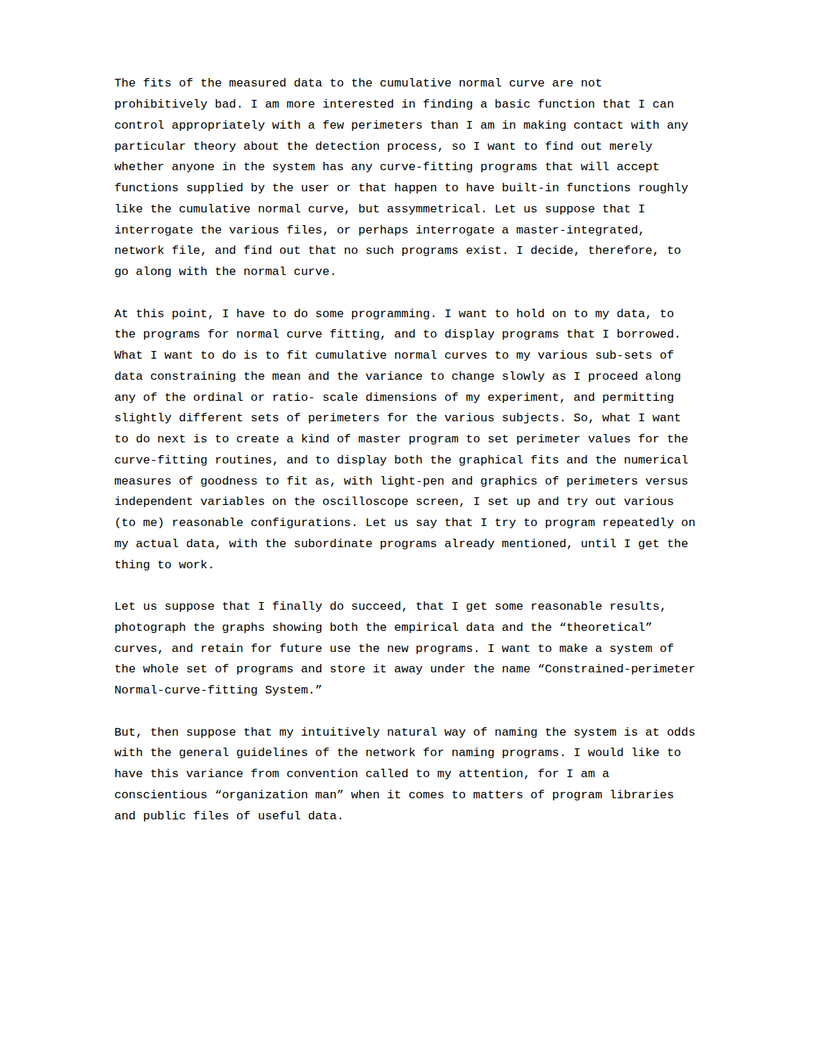The fits of the measured data to the cumulative normal curve are not prohibitively bad. I am more interested in finding a basic function that I can control appropriately with a few perimeters than I am in making contact with any particular theory about the detection process, so I want to find out merely whether anyone in the system has any curve-fitting programs that will accept functions supplied by the user or that happen to have built-in functions roughly like the cumulative normal curve, but assymmetrical. Let us suppose that I interrogate the various files, or perhaps interrogate a master-integrated, network file, and find out that no such programs exist. I decide, therefore, to go along with the normal curve.
At this point, I have to do some programming. I want to hold on to my data, to the programs for normal curve fitting, and to display programs that I borrowed. What I want to do is to fit cumulative normal curves to my various sub-sets of data constraining the mean and the variance to change slowly as I proceed along any of the ordinal or ratio- scale dimensions of my experiment, and permitting slightly different sets of perimeters for the various subjects. So, what I want to do next is to create a kind of master program to set perimeter values for the curve-fitting routines, and to display both the graphical fits and the numerical measures of goodness to fit as, with light-pen and graphics of perimeters versus independent variables on the oscilloscope screen, I set up and try out various (to me) reasonable configurations. Let us say that I try to program repeatedly on my actual data, with the subordinate programs already mentioned, until I get the thing to work.
Let us suppose that I finally do succeed, that I get some reasonable results, photograph the graphs showing both the empirical data and the “theoretical” curves, and retain for future use the new programs. I want to make a system of the whole set of programs and store it away under the name “Constrained-perimeter Normal-curve-fitting System.”
But, then suppose that my intuitively natural way of naming the system is at odds with the general guidelines of the network for naming programs. I would like to have this variance from convention called to my attention, for I am a conscientious “organization man” when it comes to matters of program libraries and public files of useful data.